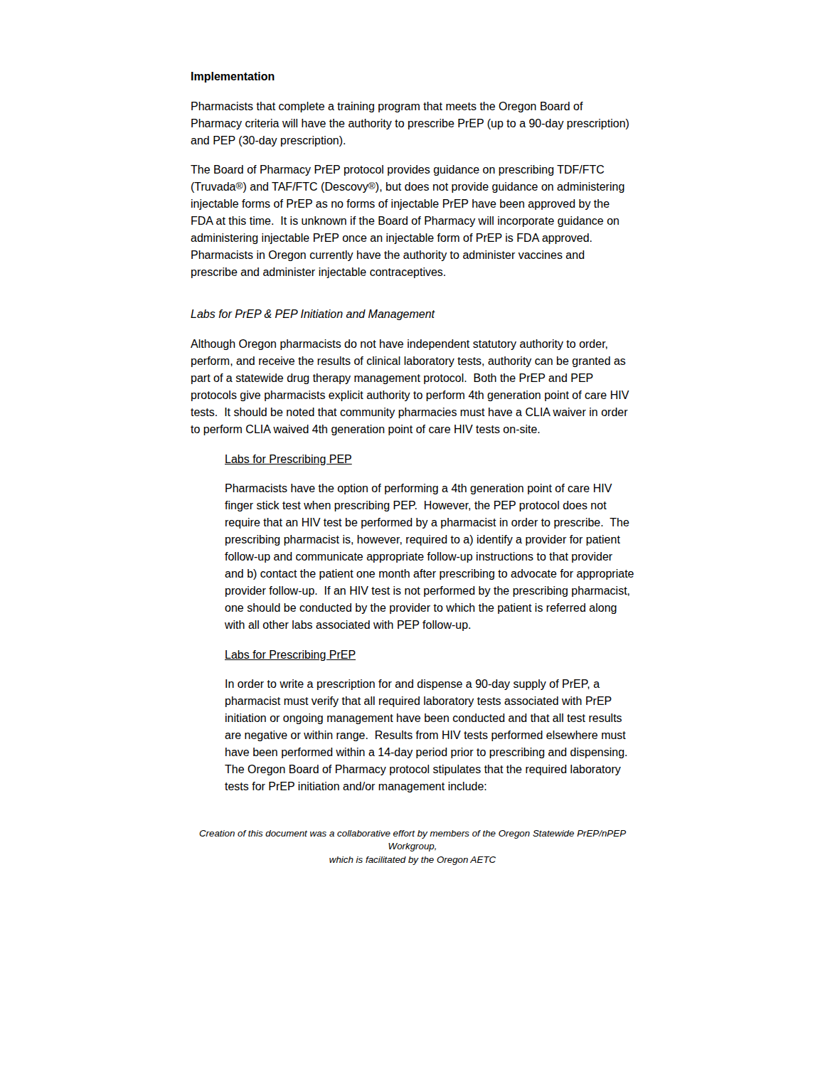Implementation
Pharmacists that complete a training program that meets the Oregon Board of Pharmacy criteria will have the authority to prescribe PrEP (up to a 90-day prescription) and PEP (30-day prescription).
The Board of Pharmacy PrEP protocol provides guidance on prescribing TDF/FTC (Truvada®) and TAF/FTC (Descovy®), but does not provide guidance on administering injectable forms of PrEP as no forms of injectable PrEP have been approved by the FDA at this time. It is unknown if the Board of Pharmacy will incorporate guidance on administering injectable PrEP once an injectable form of PrEP is FDA approved. Pharmacists in Oregon currently have the authority to administer vaccines and prescribe and administer injectable contraceptives.
Labs for PrEP & PEP Initiation and Management
Although Oregon pharmacists do not have independent statutory authority to order, perform, and receive the results of clinical laboratory tests, authority can be granted as part of a statewide drug therapy management protocol. Both the PrEP and PEP protocols give pharmacists explicit authority to perform 4th generation point of care HIV tests. It should be noted that community pharmacies must have a CLIA waiver in order to perform CLIA waived 4th generation point of care HIV tests on-site.
Labs for Prescribing PEP
Pharmacists have the option of performing a 4th generation point of care HIV finger stick test when prescribing PEP. However, the PEP protocol does not require that an HIV test be performed by a pharmacist in order to prescribe. The prescribing pharmacist is, however, required to a) identify a provider for patient follow-up and communicate appropriate follow-up instructions to that provider and b) contact the patient one month after prescribing to advocate for appropriate provider follow-up. If an HIV test is not performed by the prescribing pharmacist, one should be conducted by the provider to which the patient is referred along with all other labs associated with PEP follow-up.
Labs for Prescribing PrEP
In order to write a prescription for and dispense a 90-day supply of PrEP, a pharmacist must verify that all required laboratory tests associated with PrEP initiation or ongoing management have been conducted and that all test results are negative or within range. Results from HIV tests performed elsewhere must have been performed within a 14-day period prior to prescribing and dispensing. The Oregon Board of Pharmacy protocol stipulates that the required laboratory tests for PrEP initiation and/or management include:
Creation of this document was a collaborative effort by members of the Oregon Statewide PrEP/nPEP Workgroup,
which is facilitated by the Oregon AETC